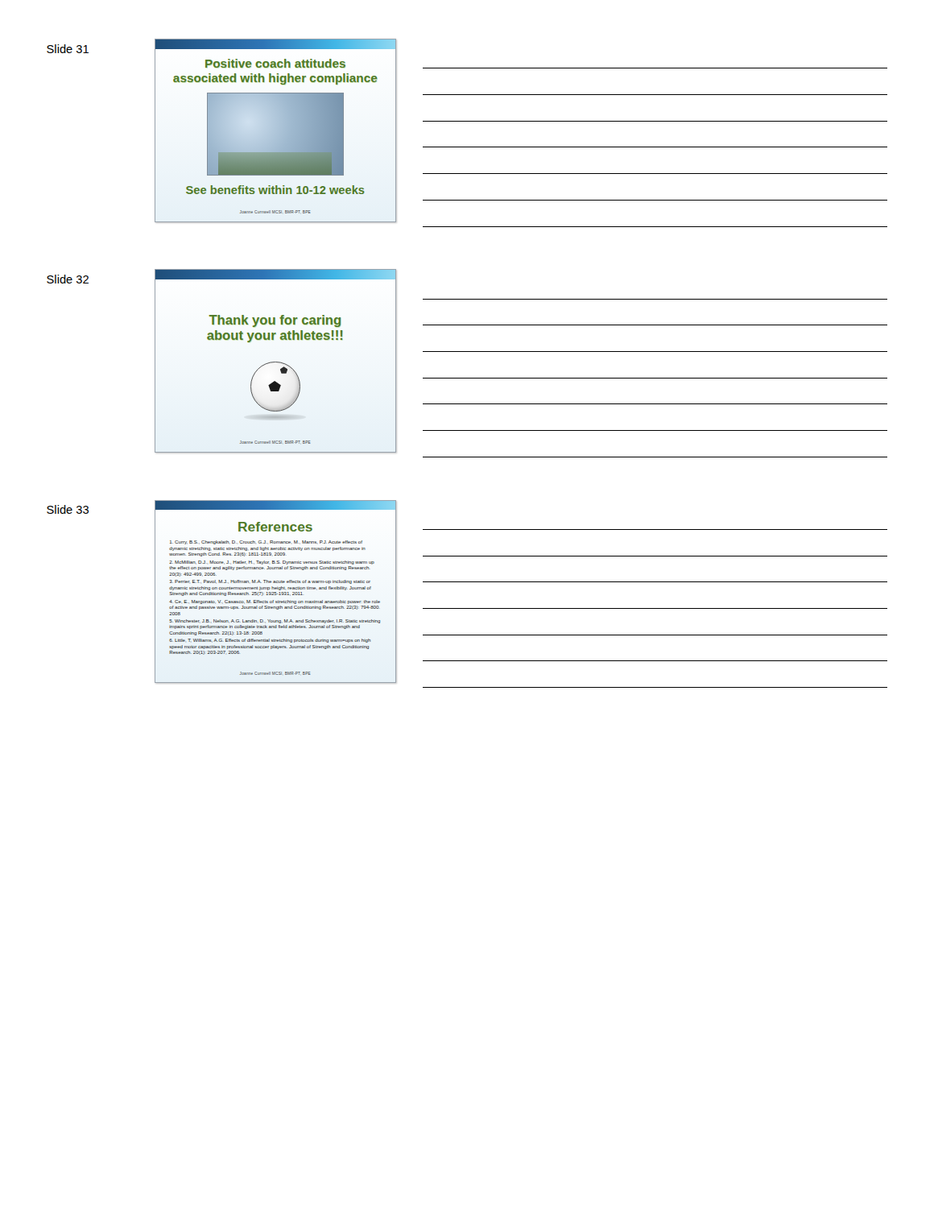Slide 31
Positive coach attitudes
associated with higher compliance
See benefits within 10-12 weeks
Joanne Curnwell MCSI, BMR-PT, BPE
Slide 32
Thank you for caring
about your athletes!!!
Joanne Curnwell MCSI, BMR-PT, BPE
Slide 33
References
1. Curry, B.S., Chengkalath, D., Crouch, G.J., Romance, M., Manns, P.J. Acute effects of dynamic stretching, static stretching, and light aerobic activity on muscular performance in women. Strength Cond. Res. 23(6): 1811-1819, 2009.
2. McMillian, D.J., Moore, J., Hatler, H., Taylor, B.S. Dynamic versus Static stretching warm up the effect on power and agility performance. Journal of Strength and Conditioning Research. 20(3): 492-499, 2006.
3. Perrier, E.T., Pavol, M.J., Hoffman, M.A. The acute effects of a warm-up including static or dynamic stretching on countermovement jump height, reaction time, and flexibility. Journal of Strength and Conditioning Research. 25(7): 1925-1931, 2011.
4. Ce, E., Margonato, V., Casasco, M. Effects of stretching on maximal anaerobic power: the role of active and passive warm-ups. Journal of Strength and Conditioning Research. 22(3): 794-800. 2008
5. Winchester, J.B., Nelson, A.G. Landin, D., Young, M.A. and Schexnayder, I.R. Static stretching impairs sprint performance in collegiate track and field athletes. Journal of Strength and Conditioning Research. 22(1): 13-18: 2008
6. Little, T, Williams, A.G. Effects of differential stretching protocols during warm=ups on high speed motor capacities in professional soccer players. Journal of Strength and Conditioning Research. 20(1): 203-207, 2006.
Joanne Curnwell MCSI, BMR-PT, BPE